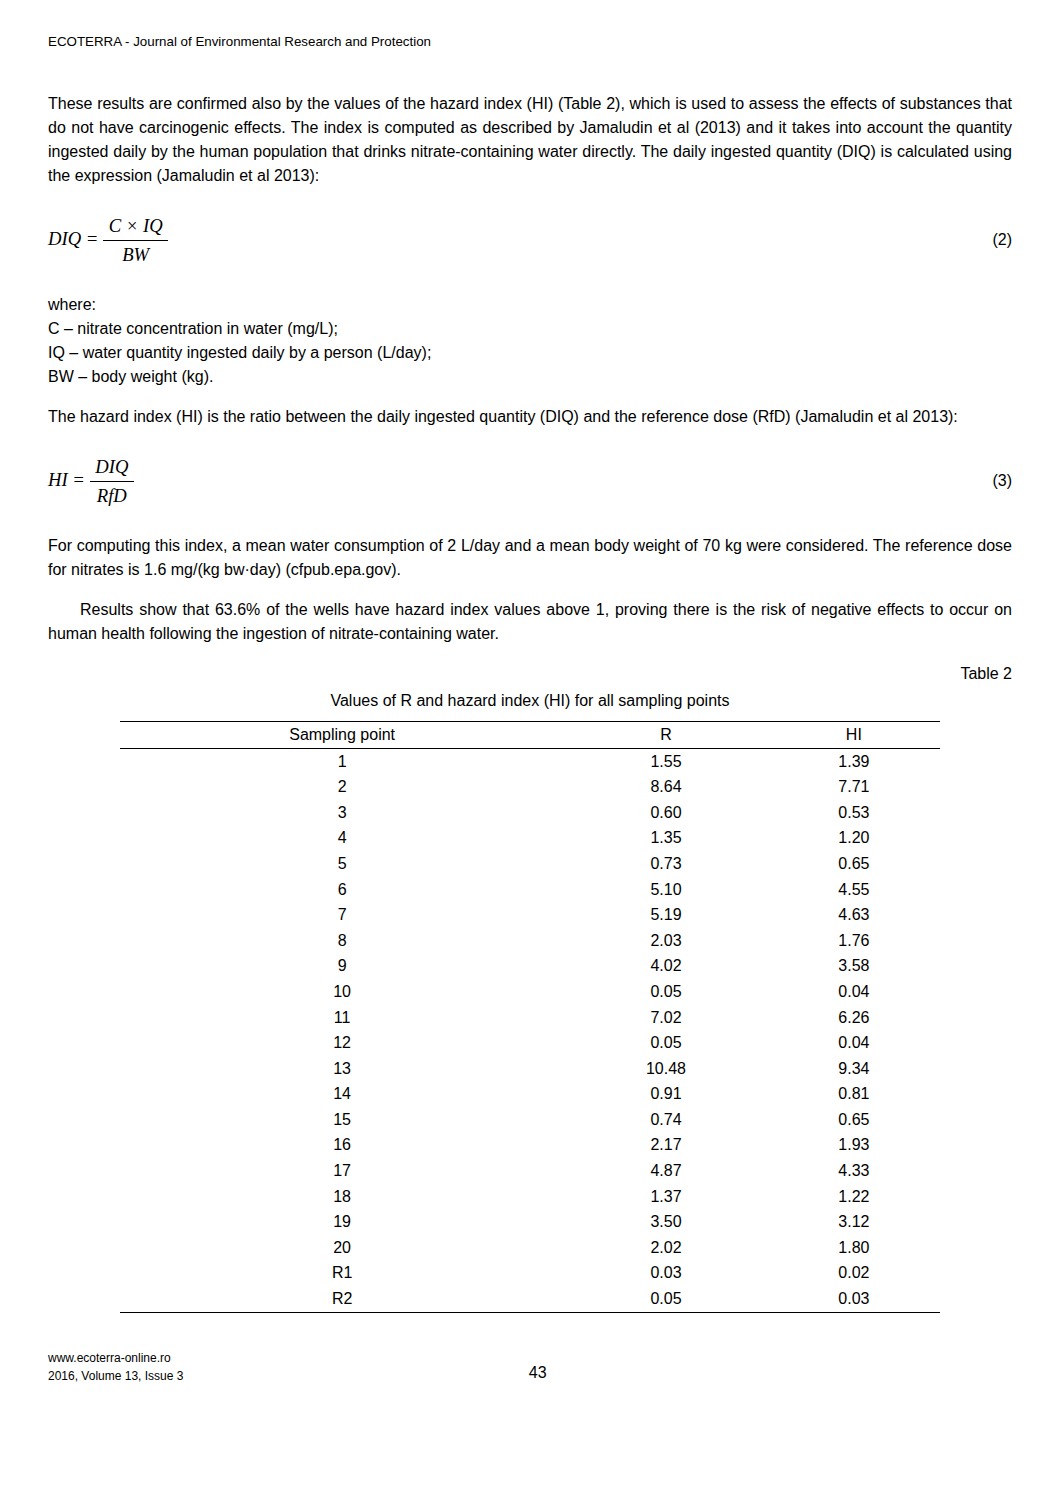ECOTERRA - Journal of Environmental Research and Protection
These results are confirmed also by the values of the hazard index (HI) (Table 2), which is used to assess the effects of substances that do not have carcinogenic effects. The index is computed as described by Jamaludin et al (2013) and it takes into account the quantity ingested daily by the human population that drinks nitrate-containing water directly. The daily ingested quantity (DIQ) is calculated using the expression (Jamaludin et al 2013):
DIQ = C × IQ BW (2)
where:
C – nitrate concentration in water (mg/L);
IQ – water quantity ingested daily by a person (L/day);
BW – body weight (kg).
The hazard index (HI) is the ratio between the daily ingested quantity (DIQ) and the reference dose (RfD) (Jamaludin et al 2013):
HI = DIQ RfD (3)
For computing this index, a mean water consumption of 2 L/day and a mean body weight of 70 kg were considered. The reference dose for nitrates is 1.6 mg/(kg bw·day) (cfpub.epa.gov).
Results show that 63.6% of the wells have hazard index values above 1, proving there is the risk of negative effects to occur on human health following the ingestion of nitrate-containing water.
Table 2
Values of R and hazard index (HI) for all sampling points
| Sampling point | R | HI |
| --- | --- | --- |
| 1 | 1.55 | 1.39 |
| 2 | 8.64 | 7.71 |
| 3 | 0.60 | 0.53 |
| 4 | 1.35 | 1.20 |
| 5 | 0.73 | 0.65 |
| 6 | 5.10 | 4.55 |
| 7 | 5.19 | 4.63 |
| 8 | 2.03 | 1.76 |
| 9 | 4.02 | 3.58 |
| 10 | 0.05 | 0.04 |
| 11 | 7.02 | 6.26 |
| 12 | 0.05 | 0.04 |
| 13 | 10.48 | 9.34 |
| 14 | 0.91 | 0.81 |
| 15 | 0.74 | 0.65 |
| 16 | 2.17 | 1.93 |
| 17 | 4.87 | 4.33 |
| 18 | 1.37 | 1.22 |
| 19 | 3.50 | 3.12 |
| 20 | 2.02 | 1.80 |
| R1 | 0.03 | 0.02 |
| R2 | 0.05 | 0.03 |
www.ecoterra-online.ro
2016, Volume 13, Issue 3
43